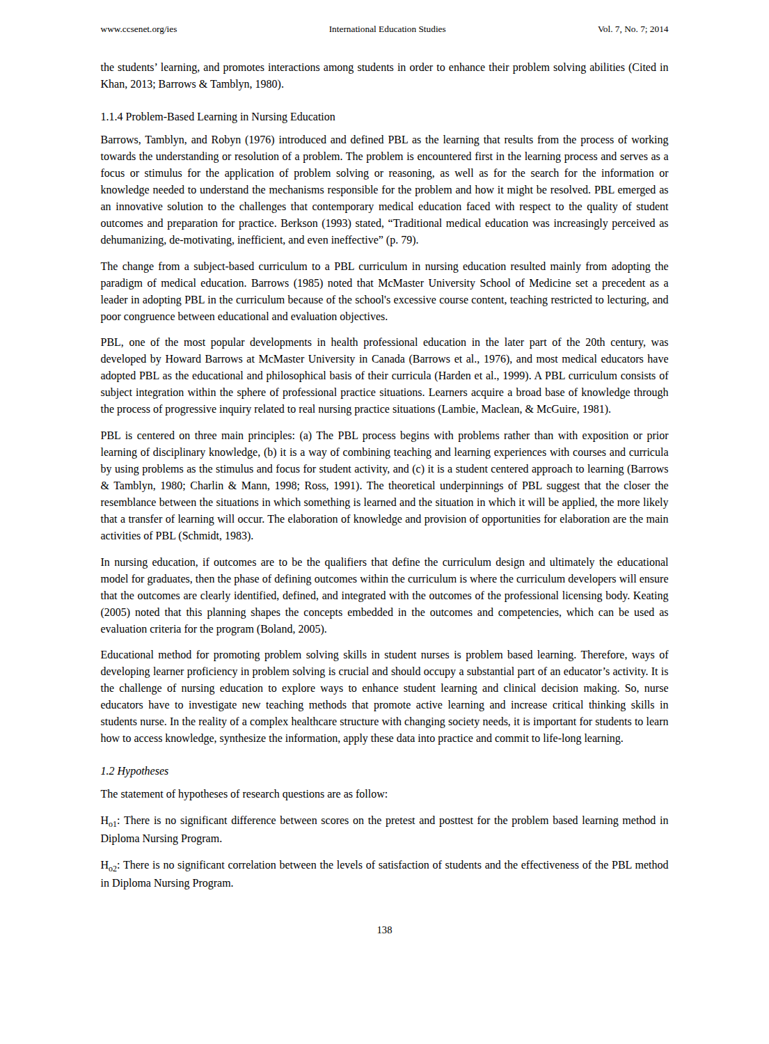www.ccsenet.org/ies
International Education Studies
Vol. 7, No. 7; 2014
the students’ learning, and promotes interactions among students in order to enhance their problem solving abilities (Cited in Khan, 2013; Barrows & Tamblyn, 1980).
1.1.4 Problem-Based Learning in Nursing Education
Barrows, Tamblyn, and Robyn (1976) introduced and defined PBL as the learning that results from the process of working towards the understanding or resolution of a problem. The problem is encountered first in the learning process and serves as a focus or stimulus for the application of problem solving or reasoning, as well as for the search for the information or knowledge needed to understand the mechanisms responsible for the problem and how it might be resolved. PBL emerged as an innovative solution to the challenges that contemporary medical education faced with respect to the quality of student outcomes and preparation for practice. Berkson (1993) stated, “Traditional medical education was increasingly perceived as dehumanizing, de-motivating, inefficient, and even ineffective” (p. 79).
The change from a subject-based curriculum to a PBL curriculum in nursing education resulted mainly from adopting the paradigm of medical education. Barrows (1985) noted that McMaster University School of Medicine set a precedent as a leader in adopting PBL in the curriculum because of the school's excessive course content, teaching restricted to lecturing, and poor congruence between educational and evaluation objectives.
PBL, one of the most popular developments in health professional education in the later part of the 20th century, was developed by Howard Barrows at McMaster University in Canada (Barrows et al., 1976), and most medical educators have adopted PBL as the educational and philosophical basis of their curricula (Harden et al., 1999). A PBL curriculum consists of subject integration within the sphere of professional practice situations. Learners acquire a broad base of knowledge through the process of progressive inquiry related to real nursing practice situations (Lambie, Maclean, & McGuire, 1981).
PBL is centered on three main principles: (a) The PBL process begins with problems rather than with exposition or prior learning of disciplinary knowledge, (b) it is a way of combining teaching and learning experiences with courses and curricula by using problems as the stimulus and focus for student activity, and (c) it is a student centered approach to learning (Barrows & Tamblyn, 1980; Charlin & Mann, 1998; Ross, 1991). The theoretical underpinnings of PBL suggest that the closer the resemblance between the situations in which something is learned and the situation in which it will be applied, the more likely that a transfer of learning will occur. The elaboration of knowledge and provision of opportunities for elaboration are the main activities of PBL (Schmidt, 1983).
In nursing education, if outcomes are to be the qualifiers that define the curriculum design and ultimately the educational model for graduates, then the phase of defining outcomes within the curriculum is where the curriculum developers will ensure that the outcomes are clearly identified, defined, and integrated with the outcomes of the professional licensing body. Keating (2005) noted that this planning shapes the concepts embedded in the outcomes and competencies, which can be used as evaluation criteria for the program (Boland, 2005).
Educational method for promoting problem solving skills in student nurses is problem based learning. Therefore, ways of developing learner proficiency in problem solving is crucial and should occupy a substantial part of an educator’s activity. It is the challenge of nursing education to explore ways to enhance student learning and clinical decision making. So, nurse educators have to investigate new teaching methods that promote active learning and increase critical thinking skills in students nurse. In the reality of a complex healthcare structure with changing society needs, it is important for students to learn how to access knowledge, synthesize the information, apply these data into practice and commit to life-long learning.
1.2 Hypotheses
The statement of hypotheses of research questions are as follow:
Ho1: There is no significant difference between scores on the pretest and posttest for the problem based learning method in Diploma Nursing Program.
Ho2: There is no significant correlation between the levels of satisfaction of students and the effectiveness of the PBL method in Diploma Nursing Program.
138